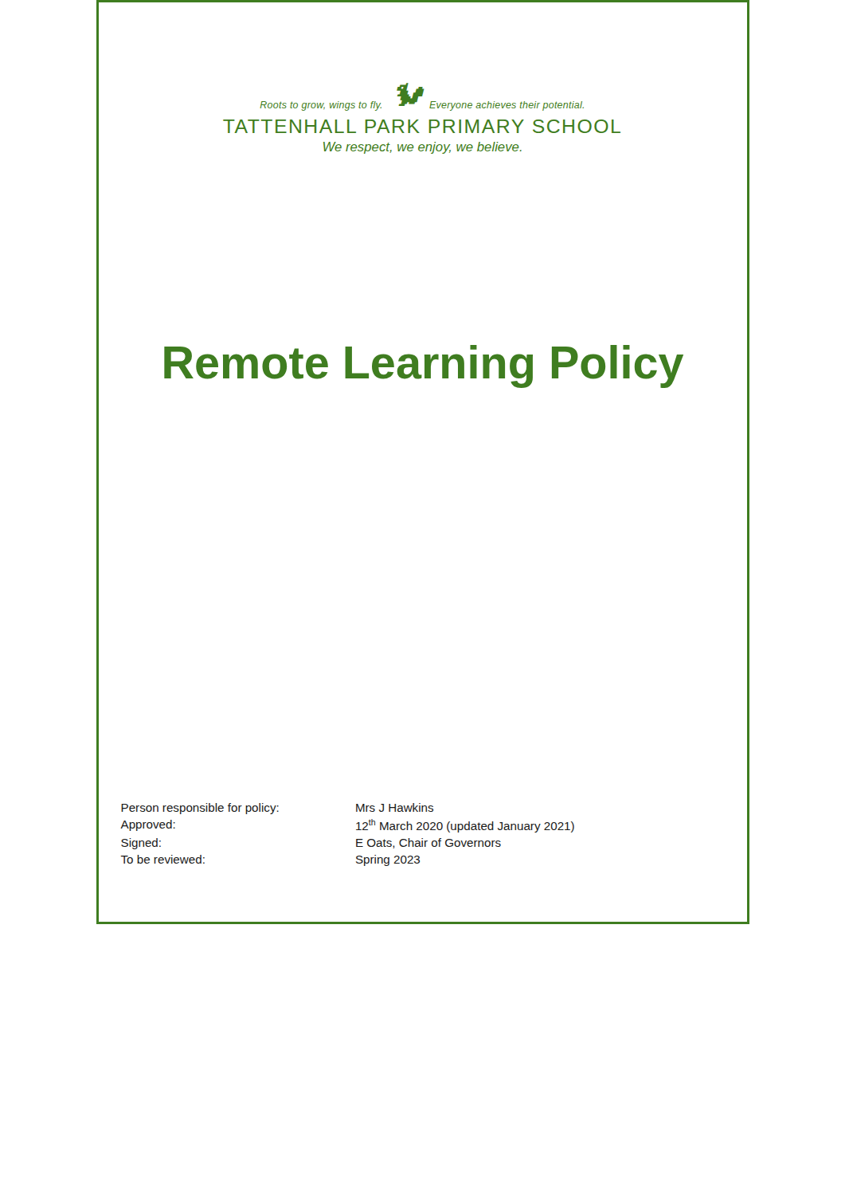Roots to grow, wings to fly. 🐿 Everyone achieves their potential.
TATTENHALL PARK PRIMARY SCHOOL
We respect, we enjoy, we believe.
Remote Learning Policy
| Person responsible for policy: | Mrs J Hawkins |
| Approved: | 12 th March 2020 (updated January 2021) |
| Signed: | E Oats, Chair of Governors |
| To be reviewed: | Spring 2023 |